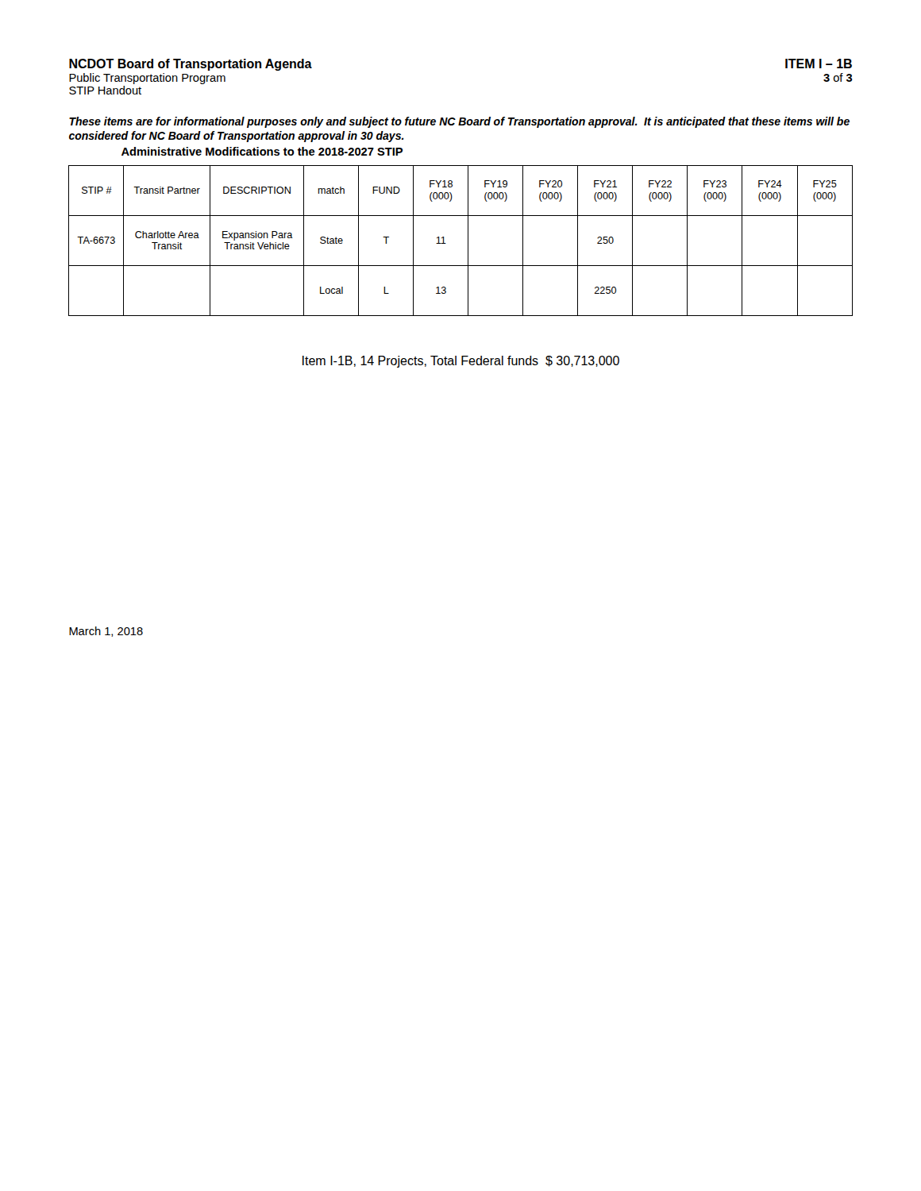NCDOT Board of Transportation Agenda
Public Transportation Program
STIP Handout
ITEM I – 1B
3 of 3
These items are for informational purposes only and subject to future NC Board of Transportation approval. It is anticipated that these items will be considered for NC Board of Transportation approval in 30 days.
Administrative Modifications to the 2018-2027 STIP
| STIP # | Transit Partner | DESCRIPTION | match | FUND | FY18 (000) | FY19 (000) | FY20 (000) | FY21 (000) | FY22 (000) | FY23 (000) | FY24 (000) | FY25 (000) |
| --- | --- | --- | --- | --- | --- | --- | --- | --- | --- | --- | --- | --- |
| TA-6673 | Charlotte Area Transit | Expansion Para Transit Vehicle | State | T | 11 | | | 250 | | | | |
| | | | Local | L | 13 | | | 2250 | | | | |
Item I-1B, 14 Projects, Total Federal funds $ 30,713,000
March 1, 2018